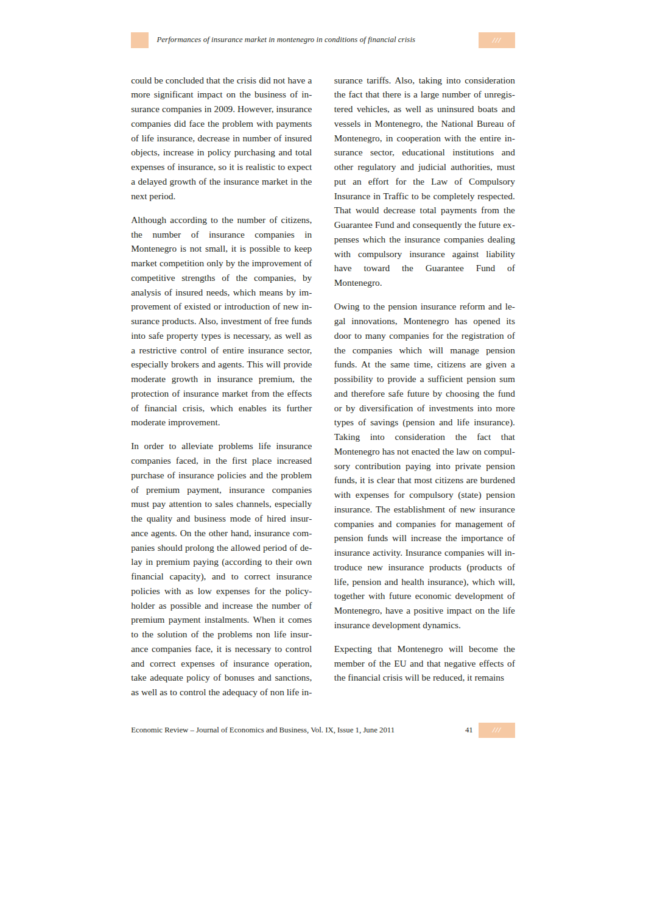Performances of insurance market in montenegro in conditions of financial crisis
///
could be concluded that the crisis did not have a more significant impact on the business of insurance companies in 2009. However, insurance companies did face the problem with payments of life insurance, decrease in number of insured objects, increase in policy purchasing and total expenses of insurance, so it is realistic to expect a delayed growth of the insurance market in the next period.
Although according to the number of citizens, the number of insurance companies in Montenegro is not small, it is possible to keep market competition only by the improvement of competitive strengths of the companies, by analysis of insured needs, which means by improvement of existed or introduction of new insurance products. Also, investment of free funds into safe property types is necessary, as well as a restrictive control of entire insurance sector, especially brokers and agents. This will provide moderate growth in insurance premium, the protection of insurance market from the effects of financial crisis, which enables its further moderate improvement.
In order to alleviate problems life insurance companies faced, in the first place increased purchase of insurance policies and the problem of premium payment, insurance companies must pay attention to sales channels, especially the quality and business mode of hired insurance agents. On the other hand, insurance companies should prolong the allowed period of delay in premium paying (according to their own financial capacity), and to correct insurance policies with as low expenses for the policyholder as possible and increase the number of premium payment instalments. When it comes to the solution of the problems non life insurance companies face, it is necessary to control and correct expenses of insurance operation, take adequate policy of bonuses and sanctions, as well as to control the adequacy of non life insurance tariffs. Also, taking into consideration the fact that there is a large number of unregistered vehicles, as well as uninsured boats and vessels in Montenegro, the National Bureau of Montenegro, in cooperation with the entire insurance sector, educational institutions and other regulatory and judicial authorities, must put an effort for the Law of Compulsory Insurance in Traffic to be completely respected. That would decrease total payments from the Guarantee Fund and consequently the future expenses which the insurance companies dealing with compulsory insurance against liability have toward the Guarantee Fund of Montenegro.
Owing to the pension insurance reform and legal innovations, Montenegro has opened its door to many companies for the registration of the companies which will manage pension funds. At the same time, citizens are given a possibility to provide a sufficient pension sum and therefore safe future by choosing the fund or by diversification of investments into more types of savings (pension and life insurance). Taking into consideration the fact that Montenegro has not enacted the law on compulsory contribution paying into private pension funds, it is clear that most citizens are burdened with expenses for compulsory (state) pension insurance. The establishment of new insurance companies and companies for management of pension funds will increase the importance of insurance activity. Insurance companies will introduce new insurance products (products of life, pension and health insurance), which will, together with future economic development of Montenegro, have a positive impact on the life insurance development dynamics.
Expecting that Montenegro will become the member of the EU and that negative effects of the financial crisis will be reduced, it remains
Economic Review – Journal of Economics and Business, Vol. IX, Issue 1, June 2011
41
///